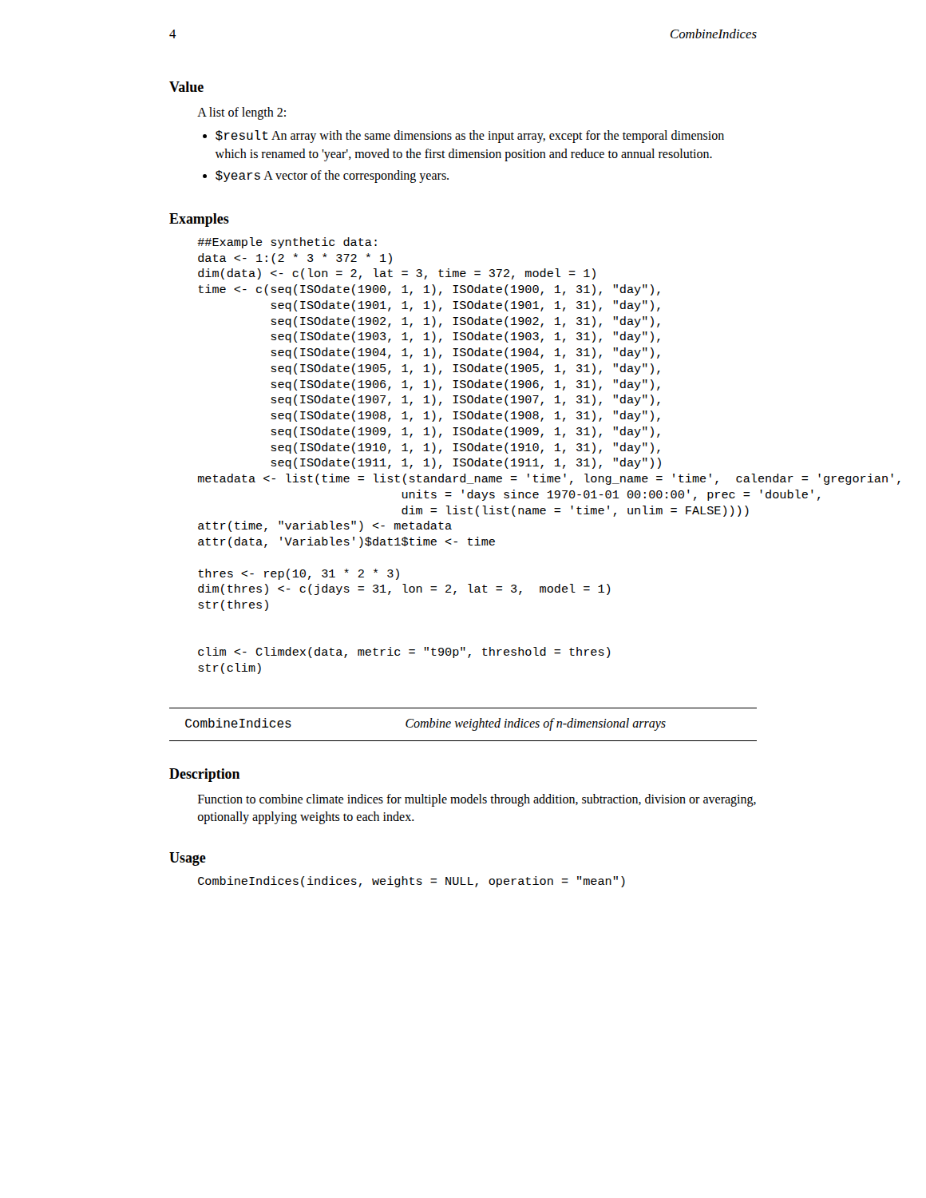4 CombineIndices
Value
A list of length 2:
$result An array with the same dimensions as the input array, except for the temporal dimension which is renamed to 'year', moved to the first dimension position and reduce to annual resolution.
$years A vector of the corresponding years.
Examples
##Example synthetic data:
data <- 1:(2 * 3 * 372 * 1)
dim(data) <- c(lon = 2, lat = 3, time = 372, model = 1)
time <- c(seq(ISOdate(1900, 1, 1), ISOdate(1900, 1, 31), "day"),
          seq(ISOdate(1901, 1, 1), ISOdate(1901, 1, 31), "day"),
          seq(ISOdate(1902, 1, 1), ISOdate(1902, 1, 31), "day"),
          seq(ISOdate(1903, 1, 1), ISOdate(1903, 1, 31), "day"),
          seq(ISOdate(1904, 1, 1), ISOdate(1904, 1, 31), "day"),
          seq(ISOdate(1905, 1, 1), ISOdate(1905, 1, 31), "day"),
          seq(ISOdate(1906, 1, 1), ISOdate(1906, 1, 31), "day"),
          seq(ISOdate(1907, 1, 1), ISOdate(1907, 1, 31), "day"),
          seq(ISOdate(1908, 1, 1), ISOdate(1908, 1, 31), "day"),
          seq(ISOdate(1909, 1, 1), ISOdate(1909, 1, 31), "day"),
          seq(ISOdate(1910, 1, 1), ISOdate(1910, 1, 31), "day"),
          seq(ISOdate(1911, 1, 1), ISOdate(1911, 1, 31), "day"))
metadata <- list(time = list(standard_name = 'time', long_name = 'time',  calendar = 'gregorian',
                            units = 'days since 1970-01-01 00:00:00', prec = 'double',
                            dim = list(list(name = 'time', unlim = FALSE))))
attr(time, "variables") <- metadata
attr(data, 'Variables')$dat1$time <- time

thres <- rep(10, 31 * 2 * 3)
dim(thres) <- c(jdays = 31, lon = 2, lat = 3,  model = 1)
str(thres)


clim <- Climdex(data, metric = "t90p", threshold = thres)
str(clim)
| CombineIndices | Combine weighted indices of n-dimensional arrays |
Description
Function to combine climate indices for multiple models through addition, subtraction, division or averaging, optionally applying weights to each index.
Usage
CombineIndices(indices, weights = NULL, operation = "mean")